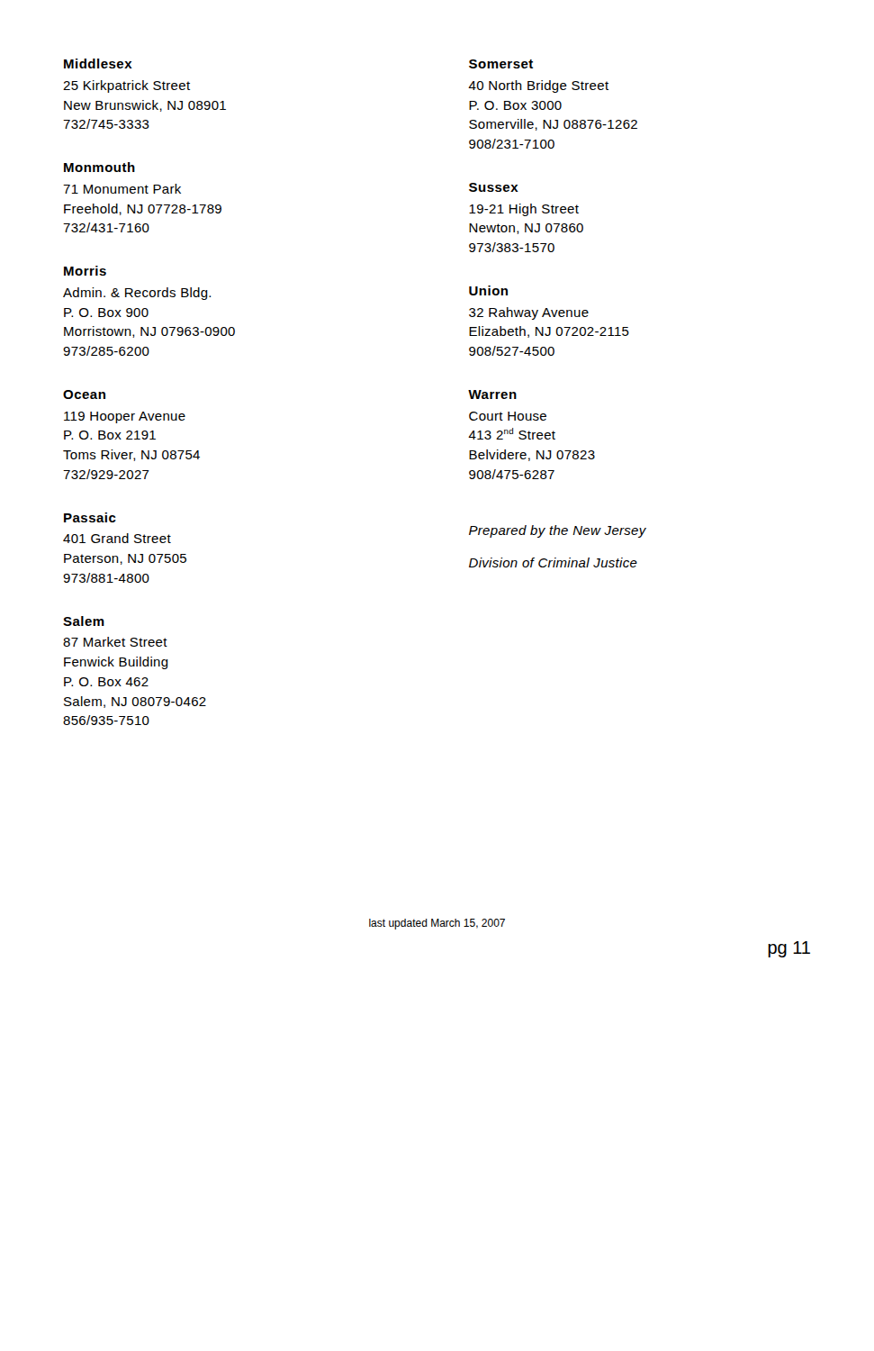Middlesex
25 Kirkpatrick Street
New Brunswick, NJ 08901
732/745-3333
Monmouth
71 Monument Park
Freehold, NJ 07728-1789
732/431-7160
Morris
Admin. & Records Bldg.
P. O. Box 900
Morristown, NJ 07963-0900
973/285-6200
Ocean
119 Hooper Avenue
P. O. Box 2191
Toms River, NJ 08754
732/929-2027
Passaic
401 Grand Street
Paterson, NJ 07505
973/881-4800
Salem
87 Market Street
Fenwick Building
P. O. Box 462
Salem, NJ 08079-0462
856/935-7510
Somerset
40 North Bridge Street
P. O. Box 3000
Somerville, NJ 08876-1262
908/231-7100
Sussex
19-21 High Street
Newton, NJ 07860
973/383-1570
Union
32 Rahway Avenue
Elizabeth, NJ 07202-2115
908/527-4500
Warren
Court House
413 2nd Street
Belvidere, NJ 07823
908/475-6287
Prepared by the New Jersey
Division of Criminal Justice
last updated March 15, 2007
pg 11